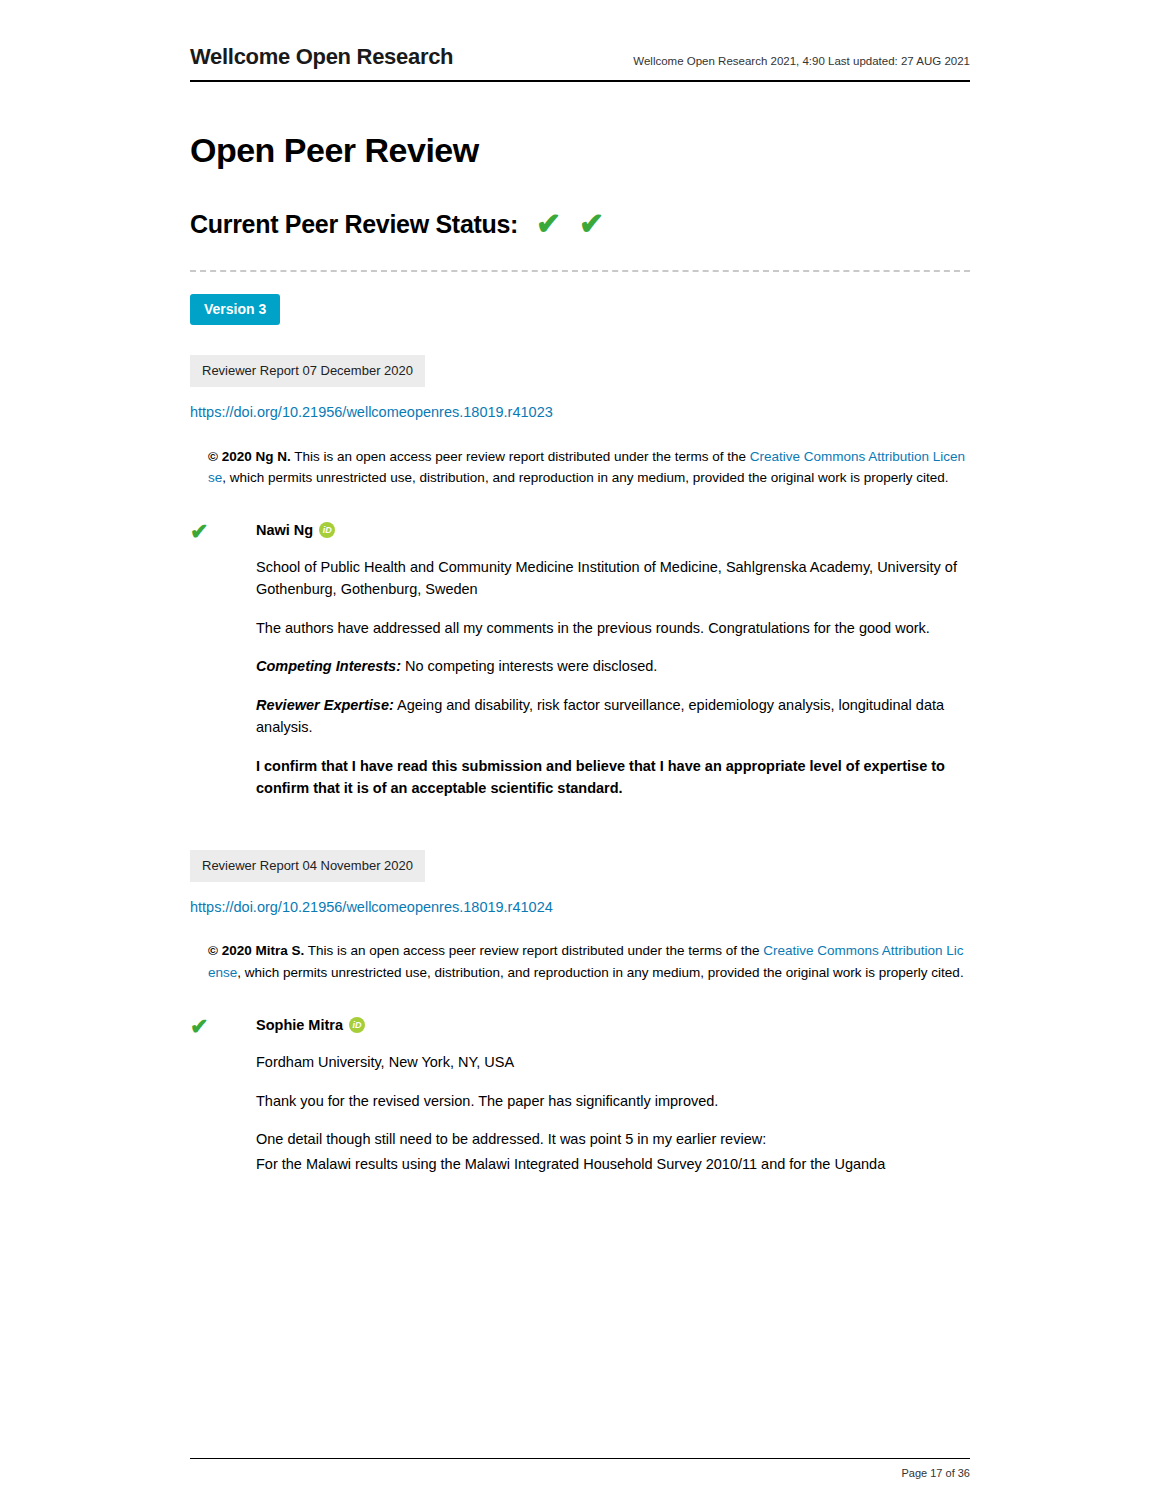Wellcome Open Research
Wellcome Open Research 2021, 4:90 Last updated: 27 AUG 2021
Open Peer Review
Current Peer Review Status:
✔ ✔
Version 3
Reviewer Report 07 December 2020
https://doi.org/10.21956/wellcomeopenres.18019.r41023
© 2020 Ng N. This is an open access peer review report distributed under the terms of the Creative Commons Attribution License, which permits unrestricted use, distribution, and reproduction in any medium, provided the original work is properly cited.
✔
Nawi Ng iD
School of Public Health and Community Medicine Institution of Medicine, Sahlgrenska Academy, University of Gothenburg, Gothenburg, Sweden
The authors have addressed all my comments in the previous rounds. Congratulations for the good work.
Competing Interests: No competing interests were disclosed.
Reviewer Expertise: Ageing and disability, risk factor surveillance, epidemiology analysis, longitudinal data analysis.
I confirm that I have read this submission and believe that I have an appropriate level of expertise to confirm that it is of an acceptable scientific standard.
Reviewer Report 04 November 2020
https://doi.org/10.21956/wellcomeopenres.18019.r41024
© 2020 Mitra S. This is an open access peer review report distributed under the terms of the Creative Commons Attribution License, which permits unrestricted use, distribution, and reproduction in any medium, provided the original work is properly cited.
✔
Sophie Mitra iD
Fordham University, New York, NY, USA
Thank you for the revised version. The paper has significantly improved.
One detail though still need to be addressed. It was point 5 in my earlier review:
For the Malawi results using the Malawi Integrated Household Survey 2010/11 and for the Uganda
Page 17 of 36